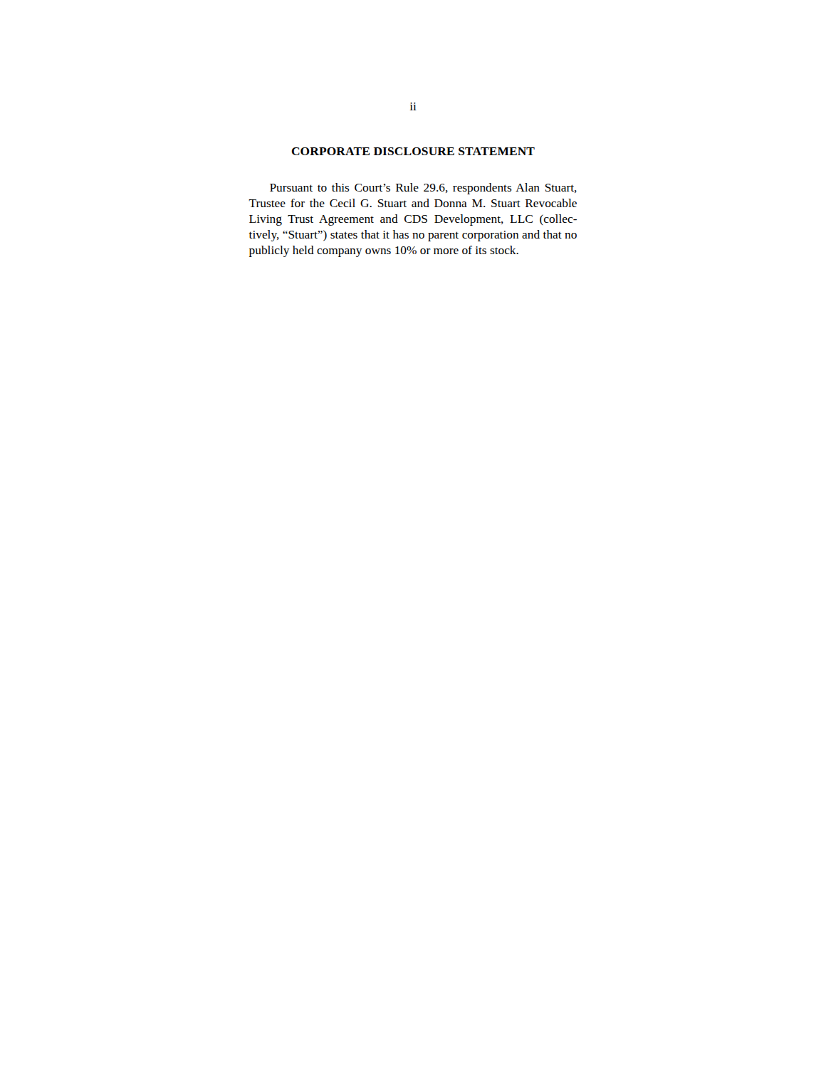ii
Corporate Disclosure Statement
Pursuant to this Court’s Rule 29.6, respondents Alan Stuart, Trustee for the Cecil G. Stuart and Donna M. Stuart Revocable Living Trust Agreement and CDS Development, LLC (collectively, “Stuart”) states that it has no parent corporation and that no publicly held company owns 10% or more of its stock.